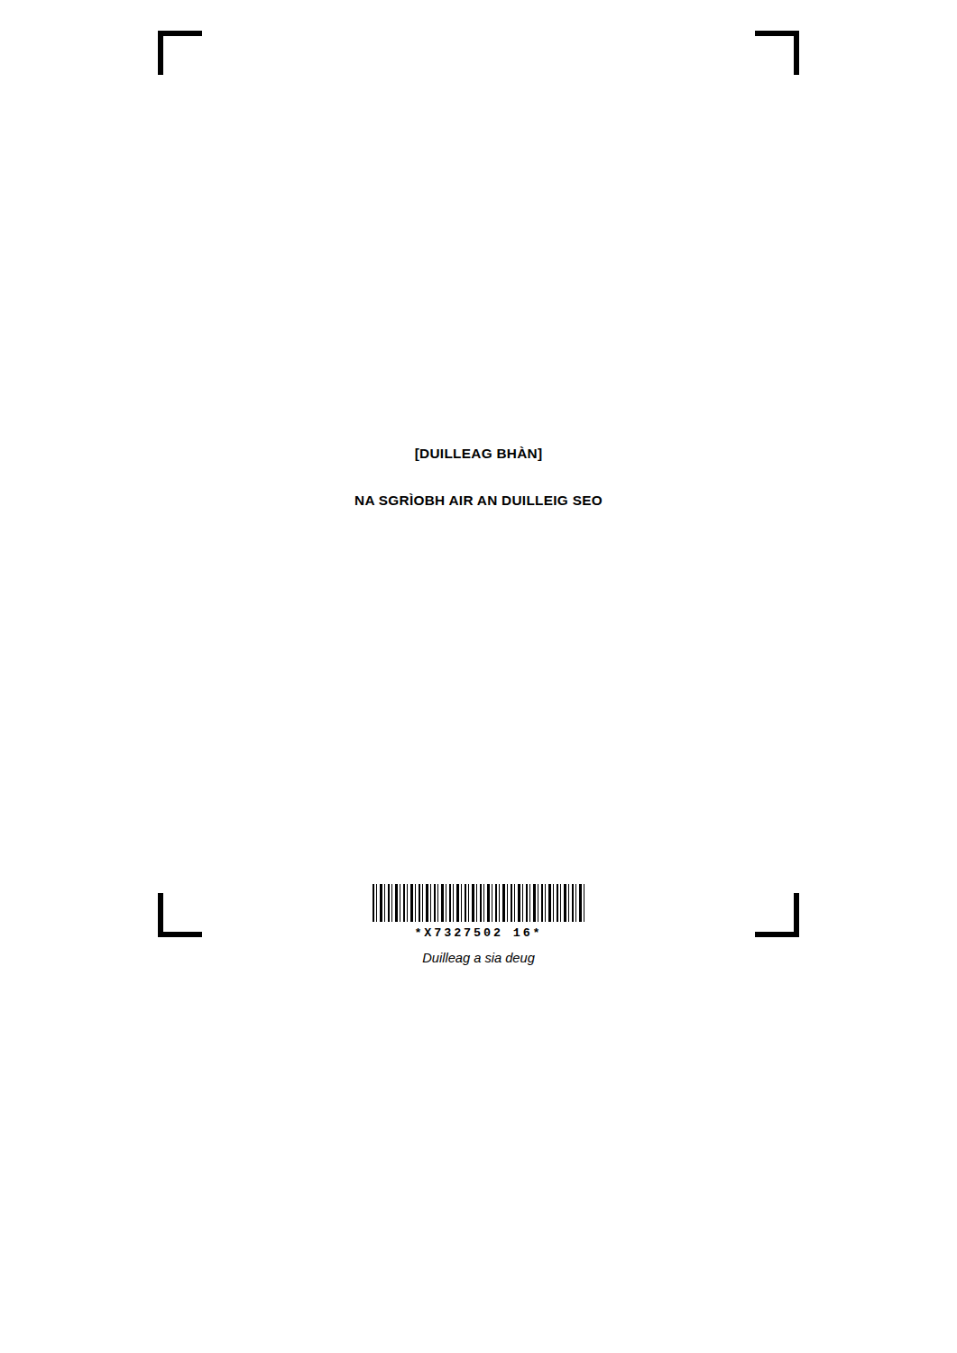[DUILLEAG BHÀN]
NA SGRÌOBH AIR AN DUILLEIG SEO
*X7327502 16*
Duilleag a sia deug